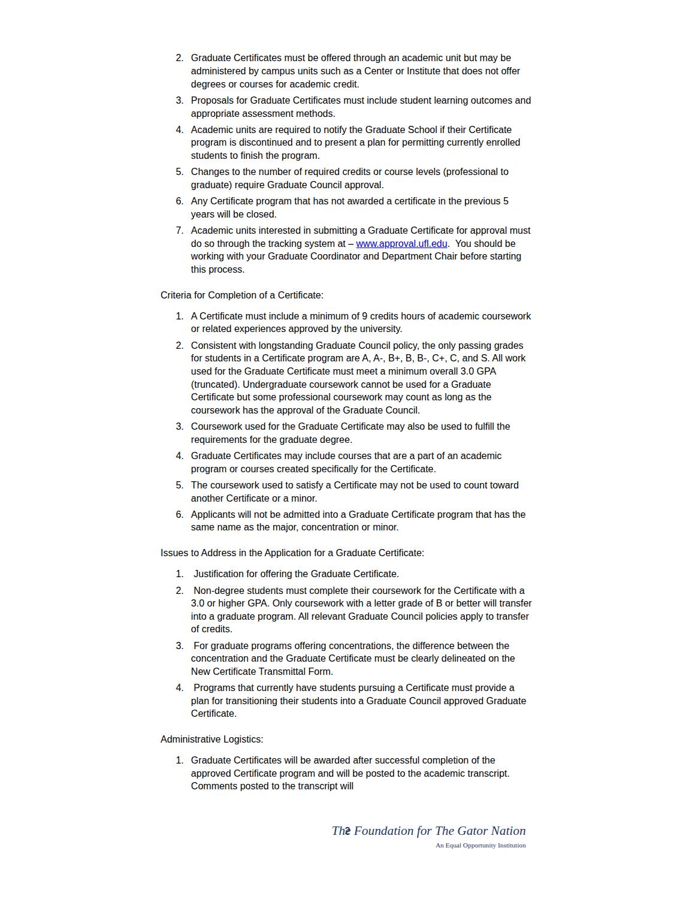Graduate Certificates must be offered through an academic unit but may be administered by campus units such as a Center or Institute that does not offer degrees or courses for academic credit.
Proposals for Graduate Certificates must include student learning outcomes and appropriate assessment methods.
Academic units are required to notify the Graduate School if their Certificate program is discontinued and to present a plan for permitting currently enrolled students to finish the program.
Changes to the number of required credits or course levels (professional to graduate) require Graduate Council approval.
Any Certificate program that has not awarded a certificate in the previous 5 years will be closed.
Academic units interested in submitting a Graduate Certificate for approval must do so through the tracking system at – www.approval.ufl.edu. You should be working with your Graduate Coordinator and Department Chair before starting this process.
Criteria for Completion of a Certificate:
A Certificate must include a minimum of 9 credits hours of academic coursework or related experiences approved by the university.
Consistent with longstanding Graduate Council policy, the only passing grades for students in a Certificate program are A, A-, B+, B, B-, C+, C, and S. All work used for the Graduate Certificate must meet a minimum overall 3.0 GPA (truncated). Undergraduate coursework cannot be used for a Graduate Certificate but some professional coursework may count as long as the coursework has the approval of the Graduate Council.
Coursework used for the Graduate Certificate may also be used to fulfill the requirements for the graduate degree.
Graduate Certificates may include courses that are a part of an academic program or courses created specifically for the Certificate.
The coursework used to satisfy a Certificate may not be used to count toward another Certificate or a minor.
Applicants will not be admitted into a Graduate Certificate program that has the same name as the major, concentration or minor.
Issues to Address in the Application for a Graduate Certificate:
Justification for offering the Graduate Certificate.
Non-degree students must complete their coursework for the Certificate with a 3.0 or higher GPA. Only coursework with a letter grade of B or better will transfer into a graduate program. All relevant Graduate Council policies apply to transfer of credits.
For graduate programs offering concentrations, the difference between the concentration and the Graduate Certificate must be clearly delineated on the New Certificate Transmittal Form.
Programs that currently have students pursuing a Certificate must provide a plan for transitioning their students into a Graduate Council approved Graduate Certificate.
Administrative Logistics:
Graduate Certificates will be awarded after successful completion of the approved Certificate program and will be posted to the academic transcript. Comments posted to the transcript will
2
The Foundation for The Gator Nation
An Equal Opportunity Institution